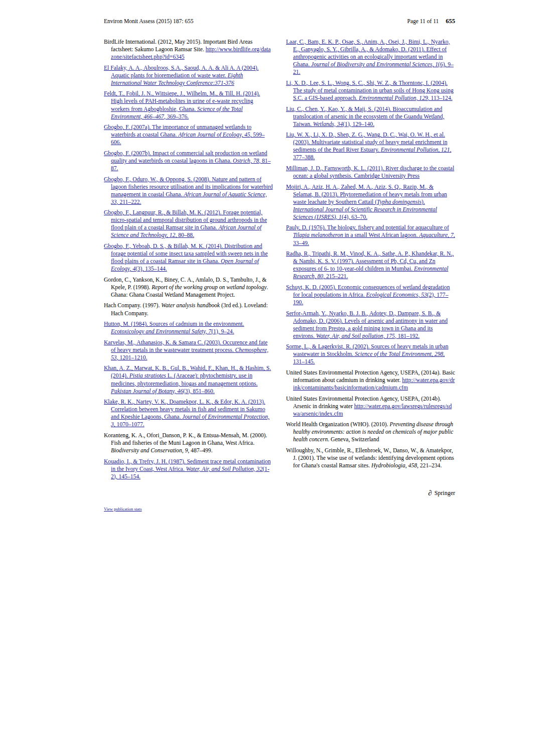Environ Monit Assess (2015) 187: 655
Page 11 of 11655
BirdLife International. (2012, May 2015). Important Bird Areas factsheet: Sakumo Lagoon Ramsar Site. http://www.birdlife.org/datazone/sitefactsheet.php?id=6345
El Falaky, A. A., Aboulroos, S.A., Saoud, A. A. & Ali A. A (2004). Aquatic plants for bioremediation of waste water. Eighth International Water Technology Conference:371-376
Feldt, T., Fobil, J. N., Wittsiepe, J., Wilhelm, M., & Till, H. (2014). High levels of PAH-metabolites in urine of e-waste recycling workers from Agbogbloshie, Ghana. Science of the Total Environment, 466–467, 369–376.
Gbogbo, F. (2007a). The importance of unmanaged wetlands to waterbirds at coastal Ghana. African Journal of Ecology, 45, 599–606.
Gbogbo, F. (2007b). Impact of commercial salt production on wetland quality and waterbirds on coastal lagoons in Ghana. Ostrich, 78, 81–87.
Gbogbo, F., Oduro, W., & Oppong, S. (2008). Nature and pattern of lagoon fisheries resource utilisation and its implications for waterbird management in coastal Ghana. African Journal of Aquatic Science, 33, 211–222.
Gbogbo, F., Langpuur, R., & Billah, M. K. (2012). Forage potential, micro-spatial and temporal distribution of ground arthropods in the flood plain of a coastal Ramsar site in Ghana. African Journal of Science and Technology, 12, 80–88.
Gbogbo, F., Yeboah, D. S., & Billah, M. K. (2014). Distribution and forage potential of some insect taxa sampled with sweep nets in the flood plains of a coastal Ramsar site in Ghana. Open Journal of Ecology, 4(3), 135–144.
Gordon, C., Yankson, K., Biney, C. A., Amlalo, D. S., Tambulto, J., & Kpele, P. (1998). Report of the working group on wetland topology. Ghana: Ghana Coastal Wetland Management Project.
Hach Company. (1997). Water analysis handbook (3rd ed.). Loveland: Hach Company.
Hutton, M. (1984). Sources of cadmium in the environment. Ecotoxicology and Environmental Safety, 7(1), 9–24.
Karvelas, M., Athanasios, K. & Samara C. (2003). Occurence and fate of heavy metals in the wastewater treatment process. Chemosphere, 53, 1201–1210.
Khan, A. Z., Marwat, K. B., Gul, B., Wahid, F., Khan, H., & Hashim, S. (2014). Pistia stratiotes L. (Araceae): phytochemistry, use in medicines, phytoremediation, biogas and management options. Pakistan Journal of Botany, 46(3), 851–860.
Klake, R. K., Nartey, V. K., Doamekpor, L. K., & Edor, K. A. (2013). Correlation between heavy metals in fish and sediment in Sakumo and Kpeshie Lagoons, Ghana. Journal of Environmental Protection, 3, 1070–1077.
Koranteng, K. A., Ofori_Danson, P. K., & Entsua-Mensah, M. (2000). Fish and fisheries of the Muni Lagoon in Ghana, West Africa. Biodiversity and Conservation, 9, 487–499.
Kouadio, I., & Trefry, J. H. (1987). Sediment trace metal contamination in the Ivory Coast, West Africa. Water, Air, and Soil Pollution, 32(1-2), 145–154.
Laar, C., Bam, E. K. P., Osae, S., Anim, A., Osei, J., Bimi, L., Nyarko, E., Ganyaglo, S. Y., Gibrilla, A., & Adomako, D. (2011). Effect of anthropogenic activities on an ecologically important wetland in Ghana. Journal of Biodiversity and Environmental Sciences, 1(6), 9–21.
Li, X. D., Lee, S. L., Wong, S. C., Shi, W. Z., & Thorntonc, I. (2004). The study of metal contamination in urban soils of Hong Kong using S.C. a GIS-based approach. Environmental Pollution, 129, 113–124.
Liu, C., Chen, Y., Kao, Y., & Maji, S. (2014). Bioaccumulation and translocation of arsenic in the ecosystem of the Guandu Wetland, Taiwan. Wetlands, 34(1), 129–140.
Liu, W. X., Li, X. D., Shen, Z. G., Wang, D. C., Wai, O. W. H., et al. (2003). Multivariate statistical study of heavy metal enrichment in sediments of the Pearl River Estuary. Environmental Pollution, 121, 377–388.
Milliman, J. D., Farnsworth, K. L. (2011). River discharge to the coastal ocean: a global synthesis. Cambridge University Press
Mojiri, A., Aziz, H. A., Zahed, M. A., Aziz, S. Q., Razip, M., & Selamat, B. (2013). Phytoremediation of heavy metals from urban waste leachate by Southern Cattail (Typha domingensis). International Journal of Scientific Research in Environmental Sciences (IJSRES), 1(4), 63–70.
Pauly, D. (1976). The biology, fishery and potential for aquaculture of Tilapia melanotheron in a small West African lagoon. Aquaculture, 7, 33–49.
Radha, R., Tripathi, R. M., Vinod, K. A., Sathe, A. P., Khandekar, R. N., & Nambi, K. S. V. (1997). Assessment of Pb, Cd, Cu, and Zn exposures of 6- to 10-year-old children in Mumbai. Environmental Research, 80, 215–221.
Schuyt, K. D. (2005). Economic consequences of wetland degradation for local populations in Africa. Ecological Economics, 53(2), 177–190.
Serfor-Armah, Y., Nyarko, B. J. B., Adotey, D., Dampare, S. B., & Adomako, D. (2006). Levels of arsenic and antimony in water and sediment from Prestea, a gold mining town in Ghana and its environs. Water, Air, and Soil pollution, 175, 181–192.
Sorme, L., & Lagerkvist, R. (2002). Sources of heavy metals in urban wastewater in Stockholm. Science of the Total Environment, 298, 131–145.
United States Environmental Protection Agency, USEPA, (2014a). Basic information about cadmium in drinking water. http://water.epa.gov/drink/contaminants/basicinformation/cadmium.cfm
United States Environmental Protection Agency, USEPA, (2014b). Arsenic in drinking water http://water.epa.gov/lawsregs/rulesregs/sdwa/arsenic/index.cfm
World Health Organization (WHO). (2010). Preventing disease through healthy environments: action is needed on chemicals of major public health concern. Geneva, Switzerland
Willoughby, N., Grimble, R., Ellenbroek, W., Danso, W., & Amatekpor, J. (2001). The wise use of wetlands: identifying development options for Ghana's coastal Ramsar sites. Hydrobiologia, 458, 221–234.
∂ Springer
View publication stats